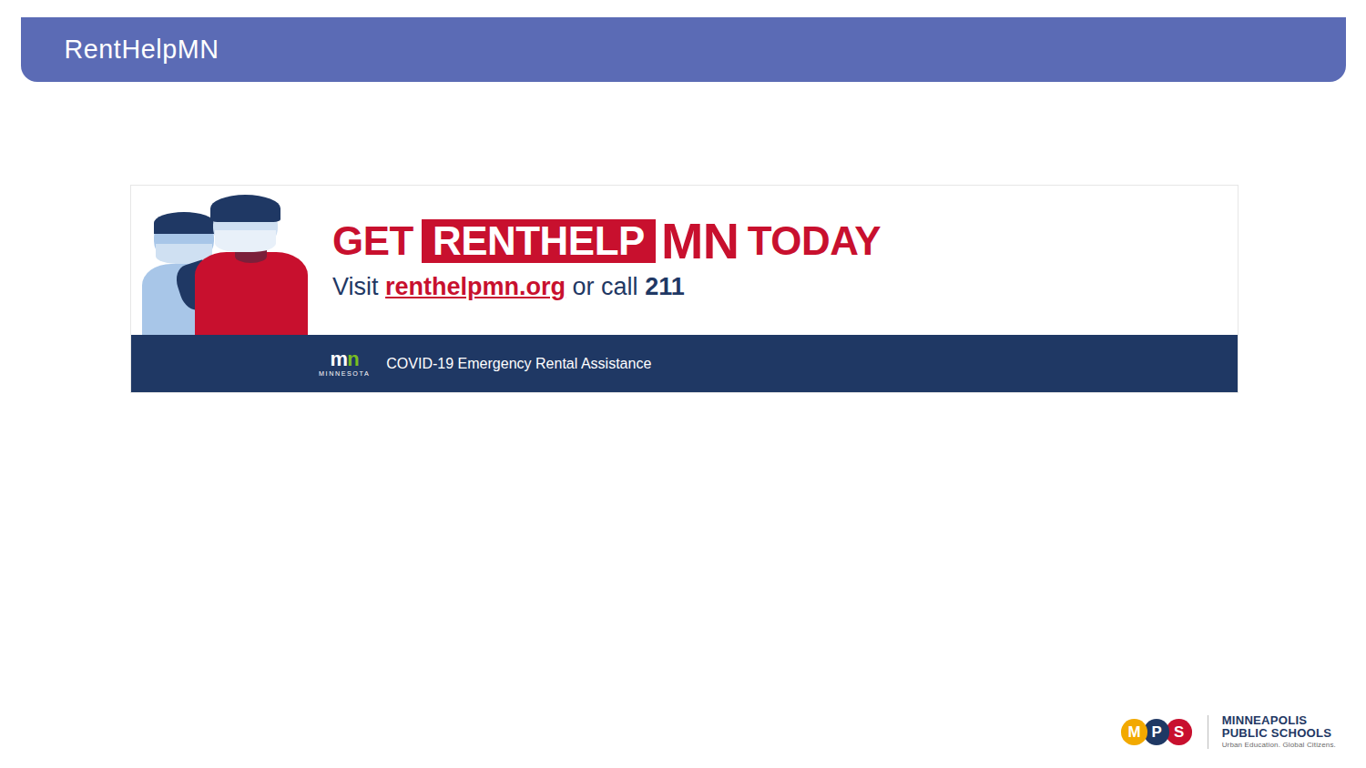RentHelpMN
GET RENTHELP MN TODAY
Visit renthelpmn.org or call 211
mn
MINNESOTA
COVID-19 Emergency Rental Assistance
M
P
S
MINNEAPOLIS
PUBLIC SCHOOLS
Urban Education. Global Citizens.